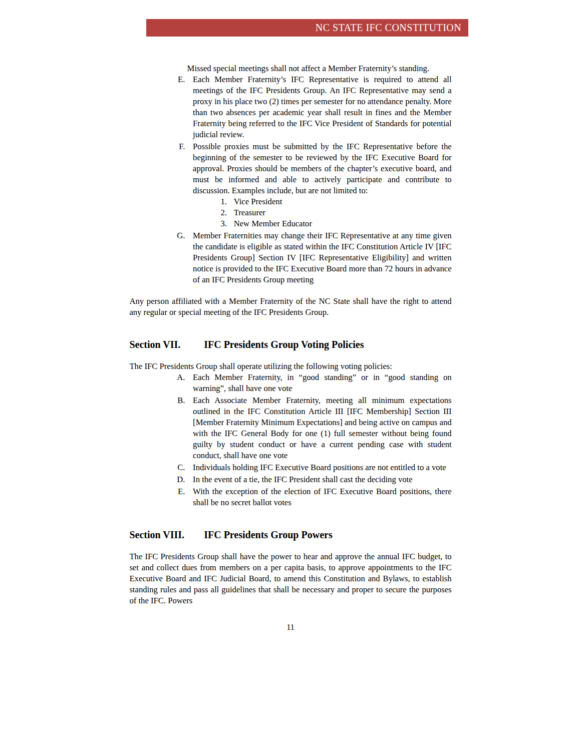NC State IFC Constitution
Missed special meetings shall not affect a Member Fraternity’s standing.
Each Member Fraternity’s IFC Representative is required to attend all meetings of the IFC Presidents Group. An IFC Representative may send a proxy in his place two (2) times per semester for no attendance penalty. More than two absences per academic year shall result in fines and the Member Fraternity being referred to the IFC Vice President of Standards for potential judicial review.
Possible proxies must be submitted by the IFC Representative before the beginning of the semester to be reviewed by the IFC Executive Board for approval. Proxies should be members of the chapter’s executive board, and must be informed and able to actively participate and contribute to discussion. Examples include, but are not limited to:
Vice President
Treasurer
New Member Educator
Member Fraternities may change their IFC Representative at any time given the candidate is eligible as stated within the IFC Constitution Article IV [IFC Presidents Group] Section IV [IFC Representative Eligibility] and written notice is provided to the IFC Executive Board more than 72 hours in advance of an IFC Presidents Group meeting
Any person affiliated with a Member Fraternity of the NC State shall have the right to attend any regular or special meeting of the IFC Presidents Group.
Section VII. IFC Presidents Group Voting Policies
The IFC Presidents Group shall operate utilizing the following voting policies:
Each Member Fraternity, in “good standing” or in “good standing on warning”, shall have one vote
Each Associate Member Fraternity, meeting all minimum expectations outlined in the IFC Constitution Article III [IFC Membership] Section III [Member Fraternity Minimum Expectations] and being active on campus and with the IFC General Body for one (1) full semester without being found guilty by student conduct or have a current pending case with student conduct, shall have one vote
Individuals holding IFC Executive Board positions are not entitled to a vote
In the event of a tie, the IFC President shall cast the deciding vote
With the exception of the election of IFC Executive Board positions, there shall be no secret ballot votes
Section VIII. IFC Presidents Group Powers
The IFC Presidents Group shall have the power to hear and approve the annual IFC budget, to set and collect dues from members on a per capita basis, to approve appointments to the IFC Executive Board and IFC Judicial Board, to amend this Constitution and Bylaws, to establish standing rules and pass all guidelines that shall be necessary and proper to secure the purposes of the IFC. Powers
11